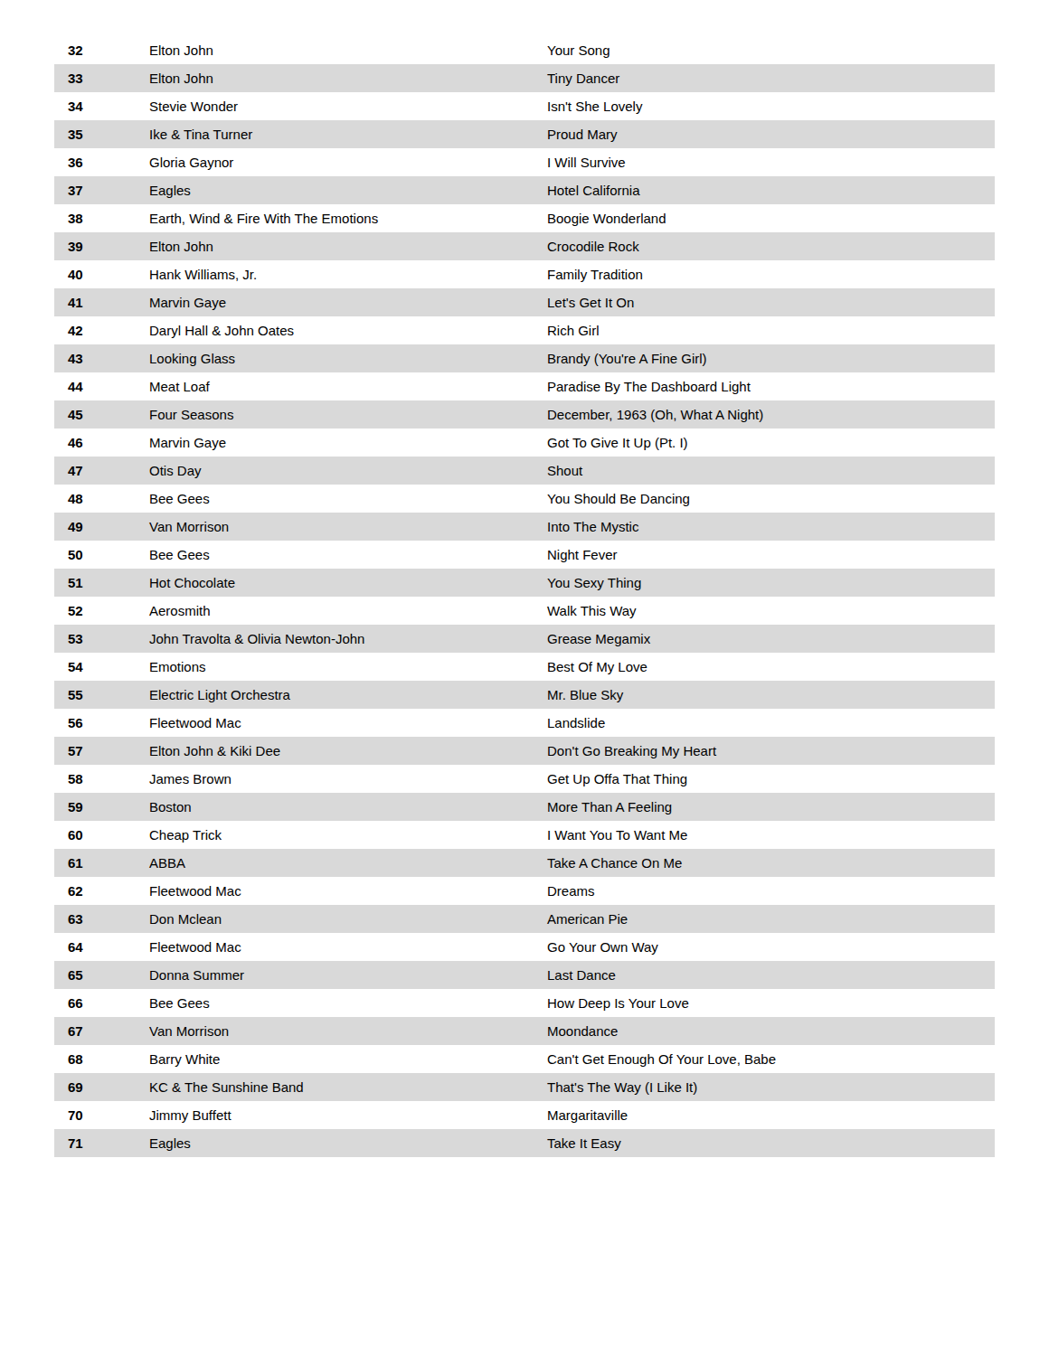| 32 | Elton John | Your Song |
| 33 | Elton John | Tiny Dancer |
| 34 | Stevie Wonder | Isn't She Lovely |
| 35 | Ike & Tina Turner | Proud Mary |
| 36 | Gloria Gaynor | I Will Survive |
| 37 | Eagles | Hotel California |
| 38 | Earth, Wind & Fire With The Emotions | Boogie Wonderland |
| 39 | Elton John | Crocodile Rock |
| 40 | Hank Williams, Jr. | Family Tradition |
| 41 | Marvin Gaye | Let's Get It On |
| 42 | Daryl Hall & John Oates | Rich Girl |
| 43 | Looking Glass | Brandy (You're A Fine Girl) |
| 44 | Meat Loaf | Paradise By The Dashboard Light |
| 45 | Four Seasons | December, 1963 (Oh, What A Night) |
| 46 | Marvin Gaye | Got To Give It Up (Pt. I) |
| 47 | Otis Day | Shout |
| 48 | Bee Gees | You Should Be Dancing |
| 49 | Van Morrison | Into The Mystic |
| 50 | Bee Gees | Night Fever |
| 51 | Hot Chocolate | You Sexy Thing |
| 52 | Aerosmith | Walk This Way |
| 53 | John Travolta & Olivia Newton-John | Grease Megamix |
| 54 | Emotions | Best Of My Love |
| 55 | Electric Light Orchestra | Mr. Blue Sky |
| 56 | Fleetwood Mac | Landslide |
| 57 | Elton John & Kiki Dee | Don't Go Breaking My Heart |
| 58 | James Brown | Get Up Offa That Thing |
| 59 | Boston | More Than A Feeling |
| 60 | Cheap Trick | I Want You To Want Me |
| 61 | ABBA | Take A Chance On Me |
| 62 | Fleetwood Mac | Dreams |
| 63 | Don Mclean | American Pie |
| 64 | Fleetwood Mac | Go Your Own Way |
| 65 | Donna Summer | Last Dance |
| 66 | Bee Gees | How Deep Is Your Love |
| 67 | Van Morrison | Moondance |
| 68 | Barry White | Can't Get Enough Of Your Love, Babe |
| 69 | KC & The Sunshine Band | That's The Way (I Like It) |
| 70 | Jimmy Buffett | Margaritaville |
| 71 | Eagles | Take It Easy |